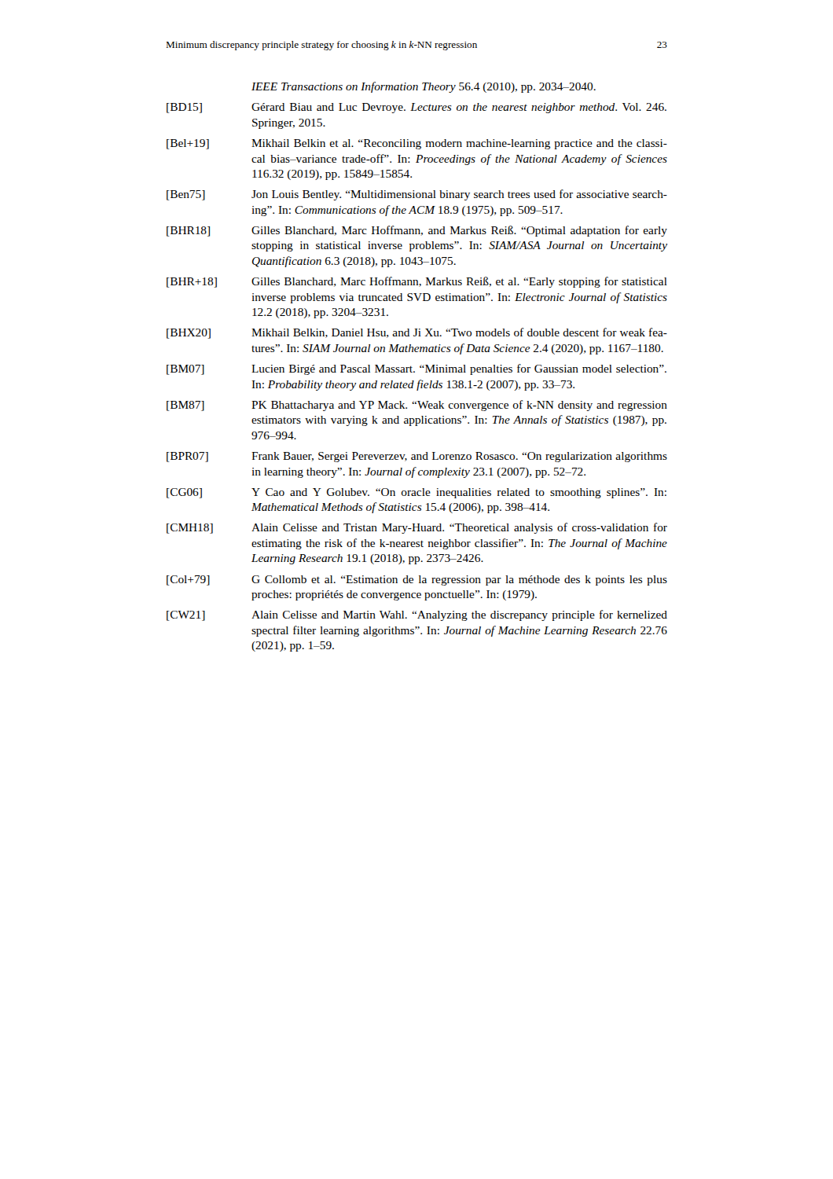Minimum discrepancy principle strategy for choosing k in k-NN regression 23
[ ] IEEE Transactions on Information Theory 56.4 (2010), pp. 2034–2040.
[BD15] Gérard Biau and Luc Devroye. Lectures on the nearest neighbor method. Vol. 246. Springer, 2015.
[Bel+19] Mikhail Belkin et al. “Reconciling modern machine-learning practice and the classical bias–variance trade-off”. In: Proceedings of the National Academy of Sciences 116.32 (2019), pp. 15849–15854.
[Ben75] Jon Louis Bentley. “Multidimensional binary search trees used for associative searching”. In: Communications of the ACM 18.9 (1975), pp. 509–517.
[BHR18] Gilles Blanchard, Marc Hoffmann, and Markus Reiß. “Optimal adaptation for early stopping in statistical inverse problems”. In: SIAM/ASA Journal on Uncertainty Quantification 6.3 (2018), pp. 1043–1075.
[BHR+18] Gilles Blanchard, Marc Hoffmann, Markus Reiß, et al. “Early stopping for statistical inverse problems via truncated SVD estimation”. In: Electronic Journal of Statistics 12.2 (2018), pp. 3204–3231.
[BHX20] Mikhail Belkin, Daniel Hsu, and Ji Xu. “Two models of double descent for weak features”. In: SIAM Journal on Mathematics of Data Science 2.4 (2020), pp. 1167–1180.
[BM07] Lucien Birgé and Pascal Massart. “Minimal penalties for Gaussian model selection”. In: Probability theory and related fields 138.1-2 (2007), pp. 33–73.
[BM87] PK Bhattacharya and YP Mack. “Weak convergence of k-NN density and regression estimators with varying k and applications”. In: The Annals of Statistics (1987), pp. 976–994.
[BPR07] Frank Bauer, Sergei Pereverzev, and Lorenzo Rosasco. “On regularization algorithms in learning theory”. In: Journal of complexity 23.1 (2007), pp. 52–72.
[CG06] Y Cao and Y Golubev. “On oracle inequalities related to smoothing splines”. In: Mathematical Methods of Statistics 15.4 (2006), pp. 398–414.
[CMH18] Alain Celisse and Tristan Mary-Huard. “Theoretical analysis of cross-validation for estimating the risk of the k-nearest neighbor classifier”. In: The Journal of Machine Learning Research 19.1 (2018), pp. 2373–2426.
[Col+79] G Collomb et al. “Estimation de la regression par la méthode des k points les plus proches: propriétés de convergence ponctuelle”. In: (1979).
[CW21] Alain Celisse and Martin Wahl. “Analyzing the discrepancy principle for kernelized spectral filter learning algorithms”. In: Journal of Machine Learning Research 22.76 (2021), pp. 1–59.